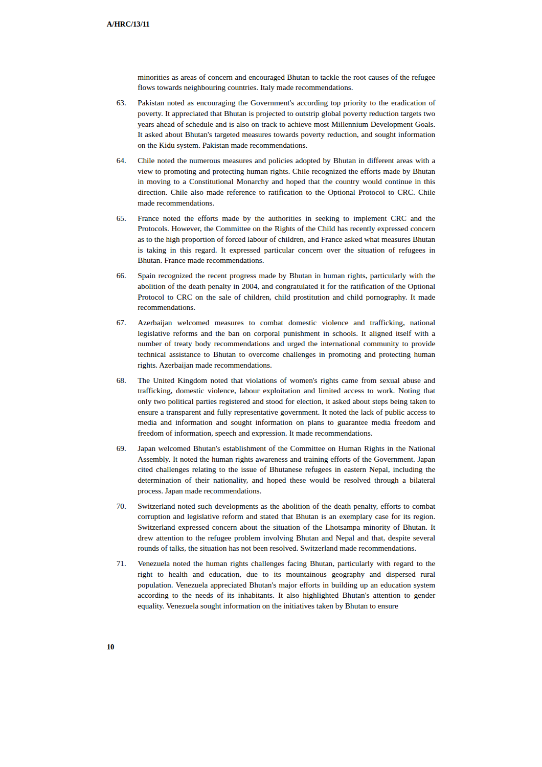A/HRC/13/11
minorities as areas of concern and encouraged Bhutan to tackle the root causes of the refugee flows towards neighbouring countries. Italy made recommendations.
63. Pakistan noted as encouraging the Government's according top priority to the eradication of poverty. It appreciated that Bhutan is projected to outstrip global poverty reduction targets two years ahead of schedule and is also on track to achieve most Millennium Development Goals. It asked about Bhutan's targeted measures towards poverty reduction, and sought information on the Kidu system. Pakistan made recommendations.
64. Chile noted the numerous measures and policies adopted by Bhutan in different areas with a view to promoting and protecting human rights. Chile recognized the efforts made by Bhutan in moving to a Constitutional Monarchy and hoped that the country would continue in this direction. Chile also made reference to ratification to the Optional Protocol to CRC. Chile made recommendations.
65. France noted the efforts made by the authorities in seeking to implement CRC and the Protocols. However, the Committee on the Rights of the Child has recently expressed concern as to the high proportion of forced labour of children, and France asked what measures Bhutan is taking in this regard. It expressed particular concern over the situation of refugees in Bhutan. France made recommendations.
66. Spain recognized the recent progress made by Bhutan in human rights, particularly with the abolition of the death penalty in 2004, and congratulated it for the ratification of the Optional Protocol to CRC on the sale of children, child prostitution and child pornography. It made recommendations.
67. Azerbaijan welcomed measures to combat domestic violence and trafficking, national legislative reforms and the ban on corporal punishment in schools. It aligned itself with a number of treaty body recommendations and urged the international community to provide technical assistance to Bhutan to overcome challenges in promoting and protecting human rights. Azerbaijan made recommendations.
68. The United Kingdom noted that violations of women's rights came from sexual abuse and trafficking, domestic violence, labour exploitation and limited access to work. Noting that only two political parties registered and stood for election, it asked about steps being taken to ensure a transparent and fully representative government. It noted the lack of public access to media and information and sought information on plans to guarantee media freedom and freedom of information, speech and expression. It made recommendations.
69. Japan welcomed Bhutan's establishment of the Committee on Human Rights in the National Assembly. It noted the human rights awareness and training efforts of the Government. Japan cited challenges relating to the issue of Bhutanese refugees in eastern Nepal, including the determination of their nationality, and hoped these would be resolved through a bilateral process. Japan made recommendations.
70. Switzerland noted such developments as the abolition of the death penalty, efforts to combat corruption and legislative reform and stated that Bhutan is an exemplary case for its region. Switzerland expressed concern about the situation of the Lhotsampa minority of Bhutan. It drew attention to the refugee problem involving Bhutan and Nepal and that, despite several rounds of talks, the situation has not been resolved. Switzerland made recommendations.
71. Venezuela noted the human rights challenges facing Bhutan, particularly with regard to the right to health and education, due to its mountainous geography and dispersed rural population. Venezuela appreciated Bhutan's major efforts in building up an education system according to the needs of its inhabitants. It also highlighted Bhutan's attention to gender equality. Venezuela sought information on the initiatives taken by Bhutan to ensure
10